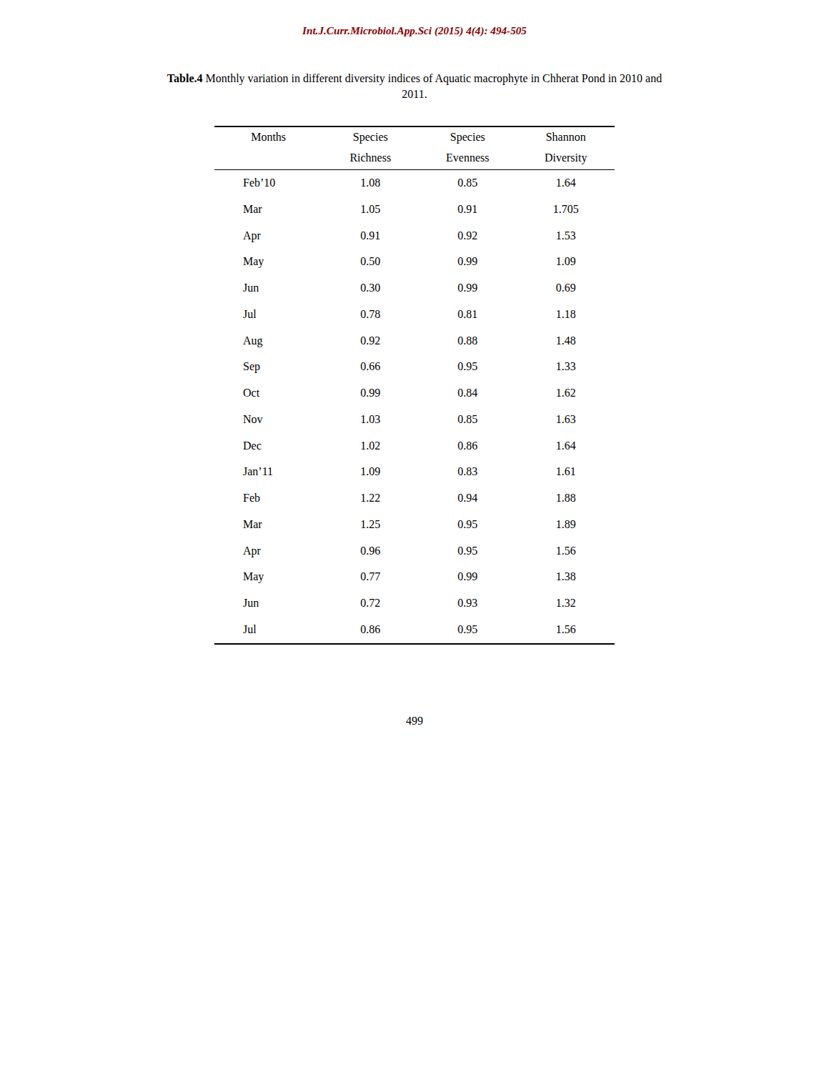Int.J.Curr.Microbiol.App.Sci (2015) 4(4): 494-505
Table.4 Monthly variation in different diversity indices of Aquatic macrophyte in Chherat Pond in 2010 and 2011.
| Months | Species | Species | Shannon |
| --- | --- | --- | --- |
| | Richness | Evenness | Diversity |
| Feb’10 | 1.08 | 0.85 | 1.64 |
| Mar | 1.05 | 0.91 | 1.705 |
| Apr | 0.91 | 0.92 | 1.53 |
| May | 0.50 | 0.99 | 1.09 |
| Jun | 0.30 | 0.99 | 0.69 |
| Jul | 0.78 | 0.81 | 1.18 |
| Aug | 0.92 | 0.88 | 1.48 |
| Sep | 0.66 | 0.95 | 1.33 |
| Oct | 0.99 | 0.84 | 1.62 |
| Nov | 1.03 | 0.85 | 1.63 |
| Dec | 1.02 | 0.86 | 1.64 |
| Jan’11 | 1.09 | 0.83 | 1.61 |
| Feb | 1.22 | 0.94 | 1.88 |
| Mar | 1.25 | 0.95 | 1.89 |
| Apr | 0.96 | 0.95 | 1.56 |
| May | 0.77 | 0.99 | 1.38 |
| Jun | 0.72 | 0.93 | 1.32 |
| Jul | 0.86 | 0.95 | 1.56 |
499